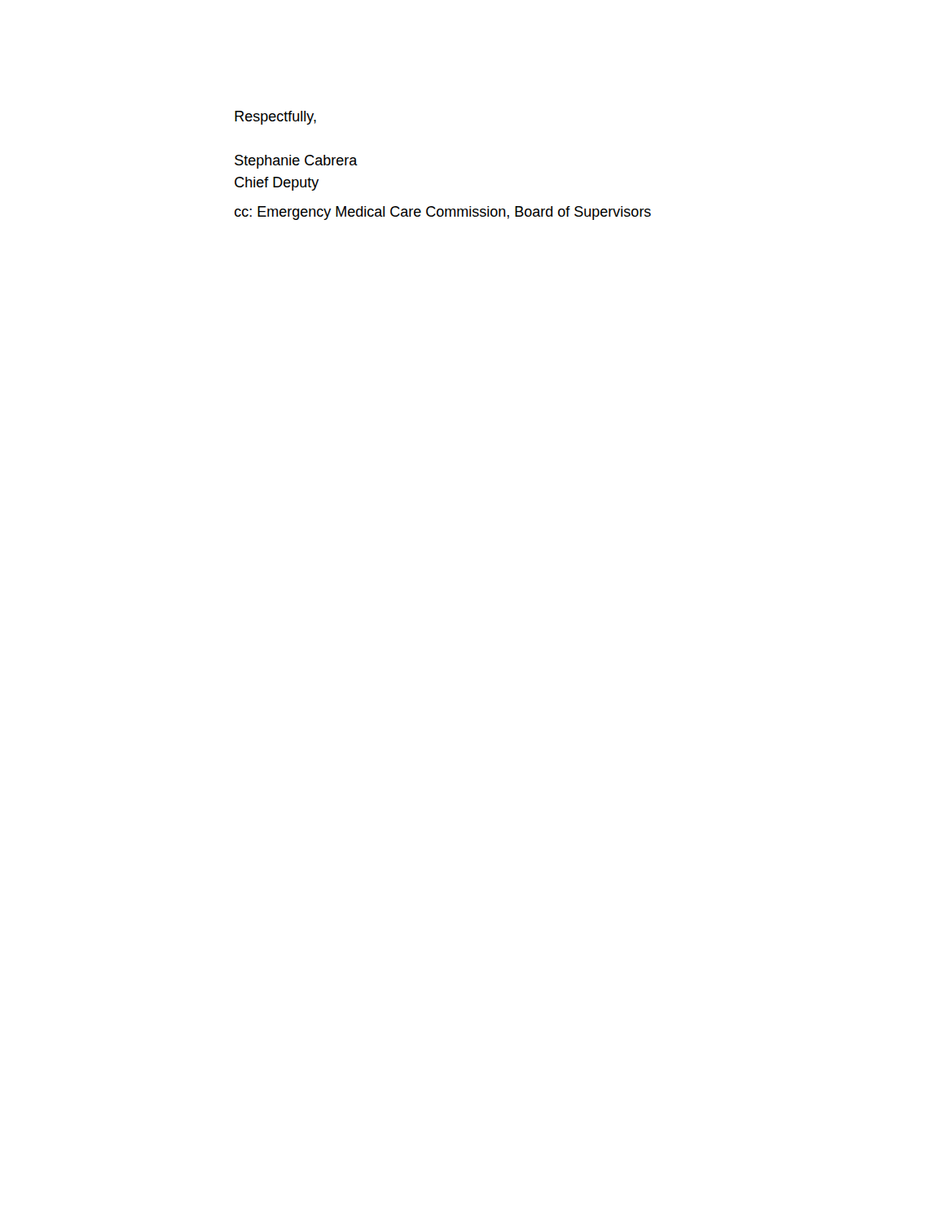Respectfully,
Stephanie Cabrera
Chief Deputy
cc: Emergency Medical Care Commission, Board of Supervisors